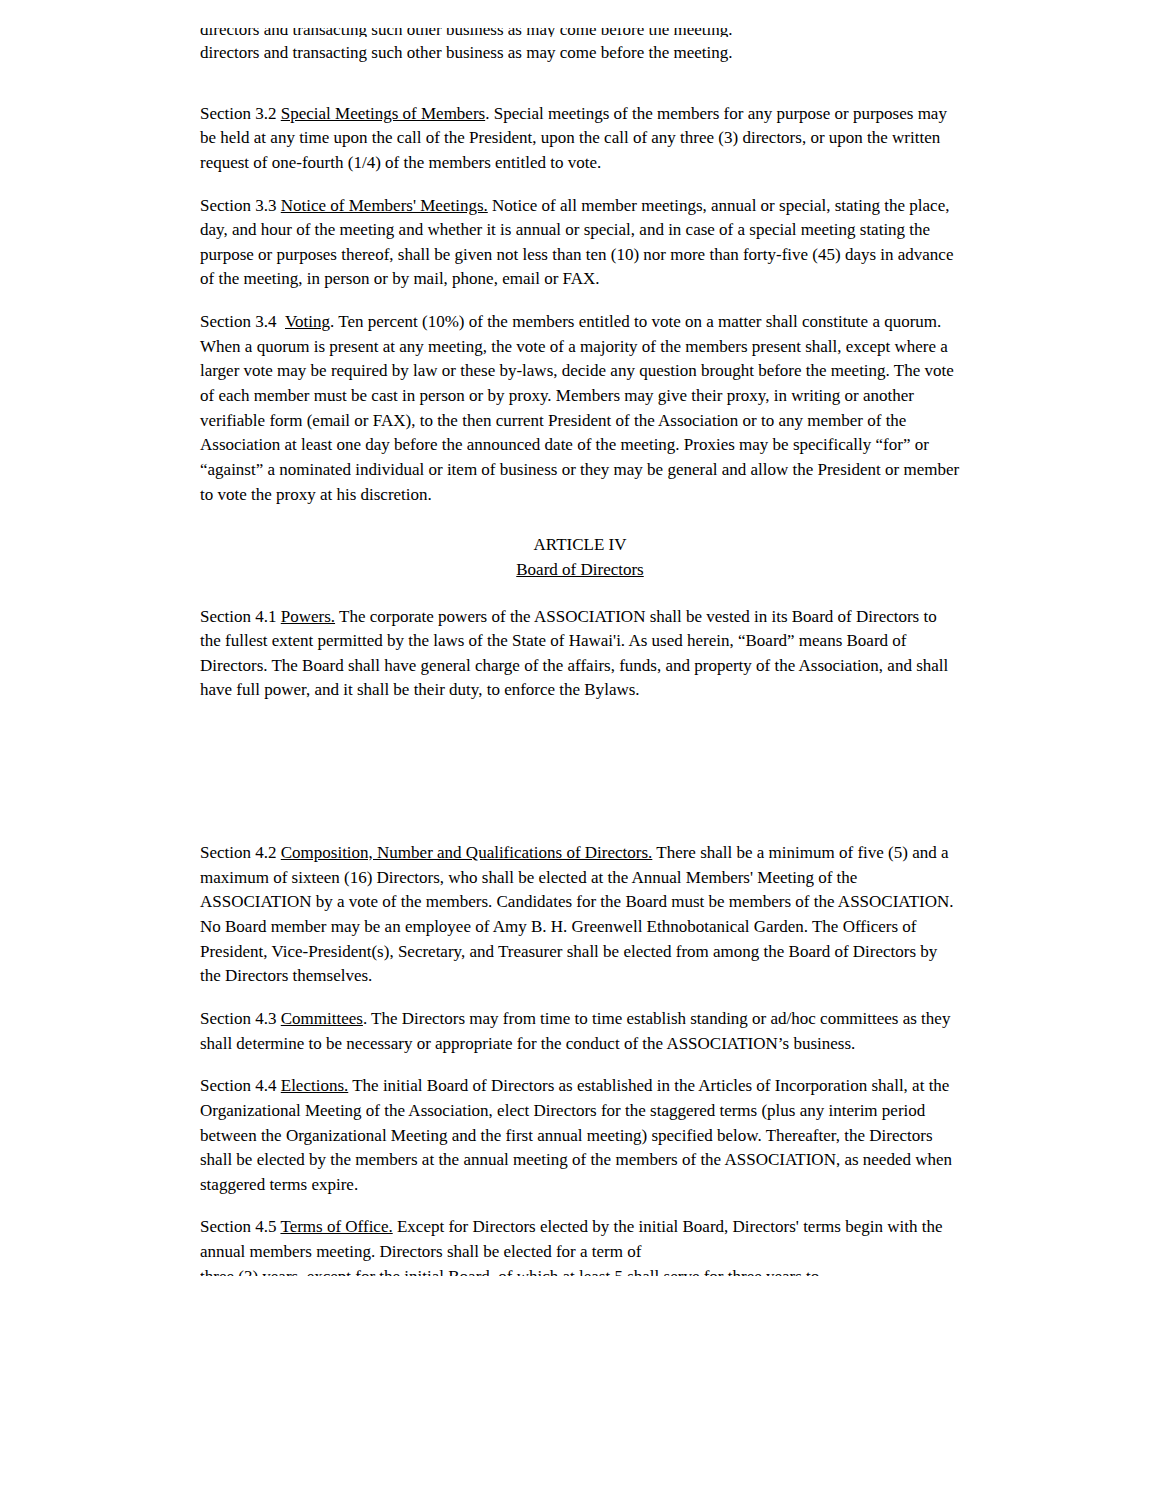directors and transacting such other business as may come before the meeting.
directors and transacting such other business as may come before the meeting.
Section 3.2 Special Meetings of Members. Special meetings of the members for any purpose or purposes may be held at any time upon the call of the President, upon the call of any three (3) directors, or upon the written request of one-fourth (1/4) of the members entitled to vote.
Section 3.3 Notice of Members' Meetings. Notice of all member meetings, annual or special, stating the place, day, and hour of the meeting and whether it is annual or special, and in case of a special meeting stating the purpose or purposes thereof, shall be given not less than ten (10) nor more than forty-five (45) days in advance of the meeting, in person or by mail, phone, email or FAX.
Section 3.4 Voting. Ten percent (10%) of the members entitled to vote on a matter shall constitute a quorum. When a quorum is present at any meeting, the vote of a majority of the members present shall, except where a larger vote may be required by law or these by-laws, decide any question brought before the meeting. The vote of each member must be cast in person or by proxy. Members may give their proxy, in writing or another verifiable form (email or FAX), to the then current President of the Association or to any member of the Association at least one day before the announced date of the meeting. Proxies may be specifically “for” or “against” a nominated individual or item of business or they may be general and allow the President or member to vote the proxy at his discretion.
ARTICLE IV Board of Directors
Section 4.1 Powers. The corporate powers of the ASSOCIATION shall be vested in its Board of Directors to the fullest extent permitted by the laws of the State of Hawai'i. As used herein, “Board” means Board of Directors. The Board shall have general charge of the affairs, funds, and property of the Association, and shall have full power, and it shall be their duty, to enforce the Bylaws.
Section 4.2 Composition, Number and Qualifications of Directors. There shall be a minimum of five (5) and a maximum of sixteen (16) Directors, who shall be elected at the Annual Members' Meeting of the ASSOCIATION by a vote of the members. Candidates for the Board must be members of the ASSOCIATION. No Board member may be an employee of Amy B. H. Greenwell Ethnobotanical Garden. The Officers of President, Vice-President(s), Secretary, and Treasurer shall be elected from among the Board of Directors by the Directors themselves.
Section 4.3 Committees. The Directors may from time to time establish standing or ad/hoc committees as they shall determine to be necessary or appropriate for the conduct of the ASSOCIATION’s business.
Section 4.4 Elections. The initial Board of Directors as established in the Articles of Incorporation shall, at the Organizational Meeting of the Association, elect Directors for the staggered terms (plus any interim period between the Organizational Meeting and the first annual meeting) specified below. Thereafter, the Directors shall be elected by the members at the annual meeting of the members of the ASSOCIATION, as needed when staggered terms expire.
Section 4.5 Terms of Office. Except for Directors elected by the initial Board, Directors' terms begin with the annual members meeting. Directors shall be elected for a term of
three (3) years, except for the initial Board, of which at least 5 shall serve for three years to